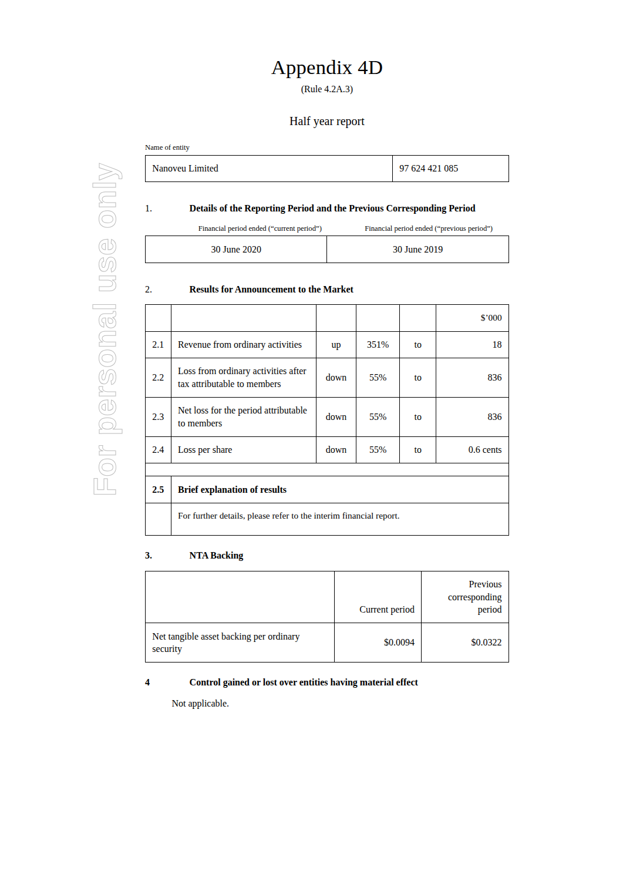For personal use only
Appendix 4D
(Rule 4.2A.3)
Half year report
Name of entity
| Nanoveu Limited | 97 624 421 085 |
1.
Details of the Reporting Period and the Previous Corresponding Period
Financial period ended (“current period”)
Financial period ended (“previous period”)
| 30 June 2020 | 30 June 2019 |
2.
Results for Announcement to the Market
| | | | | | $’000 |
| 2.1 | Revenue from ordinary activities | up | 351% | to | 18 |
| 2.2 | Loss from ordinary activities after tax attributable to members | down | 55% | to | 836 |
| 2.3 | Net loss for the period attributable to members | down | 55% | to | 836 |
| 2.4 | Loss per share | down | 55% | to | 0.6 cents |
| 2.5 | Brief explanation of results |
| | For further details, please refer to the interim financial report. |
3.
NTA Backing
| | Current period | Previous corresponding period |
| --- | --- | --- |
| Net tangible asset backing per ordinary security | $0.0094 | $0.0322 |
4
Control gained or lost over entities having material effect
Not applicable.